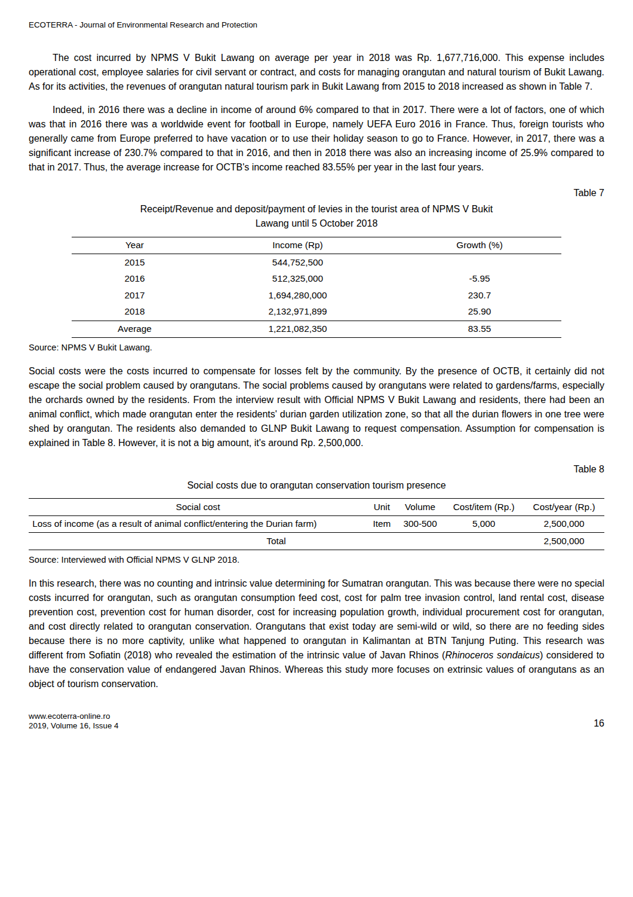ECOTERRA - Journal of Environmental Research and Protection
The cost incurred by NPMS V Bukit Lawang on average per year in 2018 was Rp. 1,677,716,000. This expense includes operational cost, employee salaries for civil servant or contract, and costs for managing orangutan and natural tourism of Bukit Lawang. As for its activities, the revenues of orangutan natural tourism park in Bukit Lawang from 2015 to 2018 increased as shown in Table 7.
Indeed, in 2016 there was a decline in income of around 6% compared to that in 2017. There were a lot of factors, one of which was that in 2016 there was a worldwide event for football in Europe, namely UEFA Euro 2016 in France. Thus, foreign tourists who generally came from Europe preferred to have vacation or to use their holiday season to go to France. However, in 2017, there was a significant increase of 230.7% compared to that in 2016, and then in 2018 there was also an increasing income of 25.9% compared to that in 2017. Thus, the average increase for OCTB's income reached 83.55% per year in the last four years.
Table 7
Receipt/Revenue and deposit/payment of levies in the tourist area of NPMS V Bukit
Lawang until 5 October 2018
| Year | Income (Rp) | Growth (%) |
| --- | --- | --- |
| 2015 | 544,752,500 | |
| 2016 | 512,325,000 | -5.95 |
| 2017 | 1,694,280,000 | 230.7 |
| 2018 | 2,132,971,899 | 25.90 |
| Average | 1,221,082,350 | 83.55 |
Source: NPMS V Bukit Lawang.
Social costs were the costs incurred to compensate for losses felt by the community. By the presence of OCTB, it certainly did not escape the social problem caused by orangutans. The social problems caused by orangutans were related to gardens/farms, especially the orchards owned by the residents. From the interview result with Official NPMS V Bukit Lawang and residents, there had been an animal conflict, which made orangutan enter the residents' durian garden utilization zone, so that all the durian flowers in one tree were shed by orangutan. The residents also demanded to GLNP Bukit Lawang to request compensation. Assumption for compensation is explained in Table 8. However, it is not a big amount, it's around Rp. 2,500,000.
Table 8
Social costs due to orangutan conservation tourism presence
| Social cost | Unit | Volume | Cost/item (Rp.) | Cost/year (Rp.) |
| --- | --- | --- | --- | --- |
| Loss of income (as a result of animal conflict/entering the Durian farm) | Item | 300-500 | 5,000 | 2,500,000 |
| Total | 2,500,000 |
Source: Interviewed with Official NPMS V GLNP 2018.
In this research, there was no counting and intrinsic value determining for Sumatran orangutan. This was because there were no special costs incurred for orangutan, such as orangutan consumption feed cost, cost for palm tree invasion control, land rental cost, disease prevention cost, prevention cost for human disorder, cost for increasing population growth, individual procurement cost for orangutan, and cost directly related to orangutan conservation. Orangutans that exist today are semi-wild or wild, so there are no feeding sides because there is no more captivity, unlike what happened to orangutan in Kalimantan at BTN Tanjung Puting. This research was different from Sofiatin (2018) who revealed the estimation of the intrinsic value of Javan Rhinos (Rhinoceros sondaicus) considered to have the conservation value of endangered Javan Rhinos. Whereas this study more focuses on extrinsic values of orangutans as an object of tourism conservation.
www.ecoterra-online.ro
2019, Volume 16, Issue 4
16